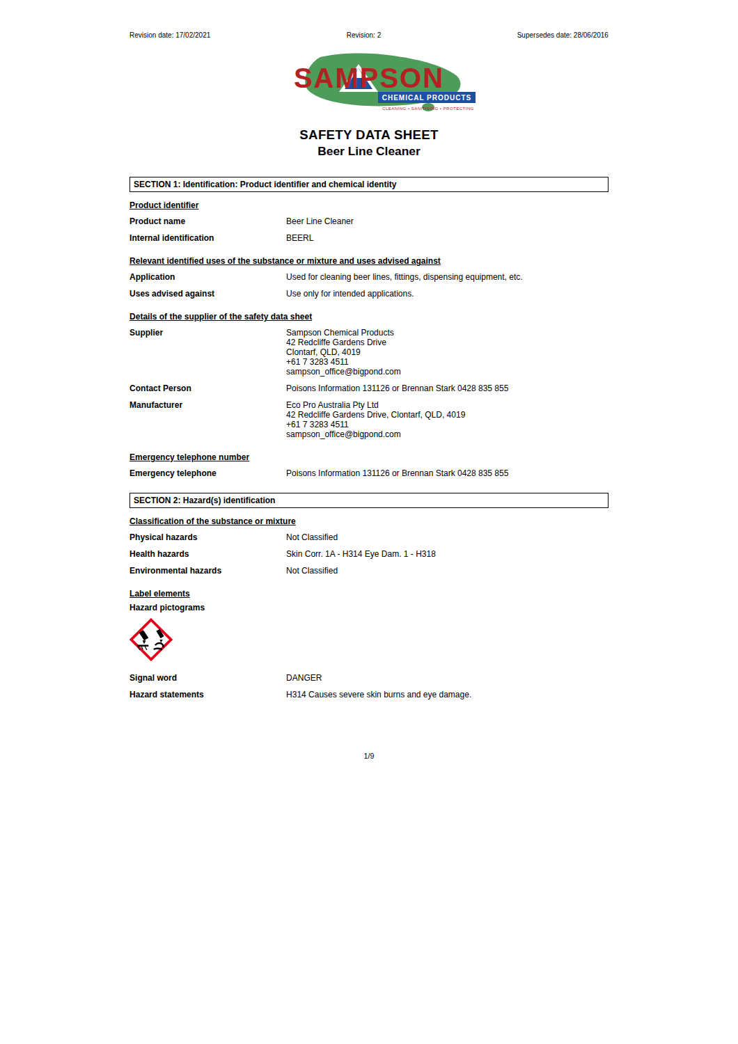Revision date: 17/02/2021
Revision: 2
Supersedes date: 28/06/2016
SAMPSON CHEMICAL PRODUCTS CLEANING • SANITISING • PROTECTING
SAFETY DATA SHEET
Beer Line Cleaner
SECTION 1: Identification: Product identifier and chemical identity
Product identifier
| Product name | Beer Line Cleaner |
| Internal identification | BEERL |
Relevant identified uses of the substance or mixture and uses advised against
| Application | Used for cleaning beer lines, fittings, dispensing equipment, etc. |
| Uses advised against | Use only for intended applications. |
Details of the supplier of the safety data sheet
| Supplier | Sampson Chemical Products 42 Redcliffe Gardens Drive Clontarf, QLD, 4019 +61 7 3283 4511 sampson_office@bigpond.com |
| Contact Person | Poisons Information 131126 or Brennan Stark 0428 835 855 |
| Manufacturer | Eco Pro Australia Pty Ltd 42 Redcliffe Gardens Drive, Clontarf, QLD, 4019 +61 7 3283 4511 sampson_office@bigpond.com |
Emergency telephone number
| Emergency telephone | Poisons Information 131126 or Brennan Stark 0428 835 855 |
SECTION 2: Hazard(s) identification
Classification of the substance or mixture
| Physical hazards | Not Classified |
| Health hazards | Skin Corr. 1A - H314 Eye Dam. 1 - H318 |
| Environmental hazards | Not Classified |
Label elements
Hazard pictograms
| Signal word | DANGER |
| Hazard statements | H314 Causes severe skin burns and eye damage. |
1/9